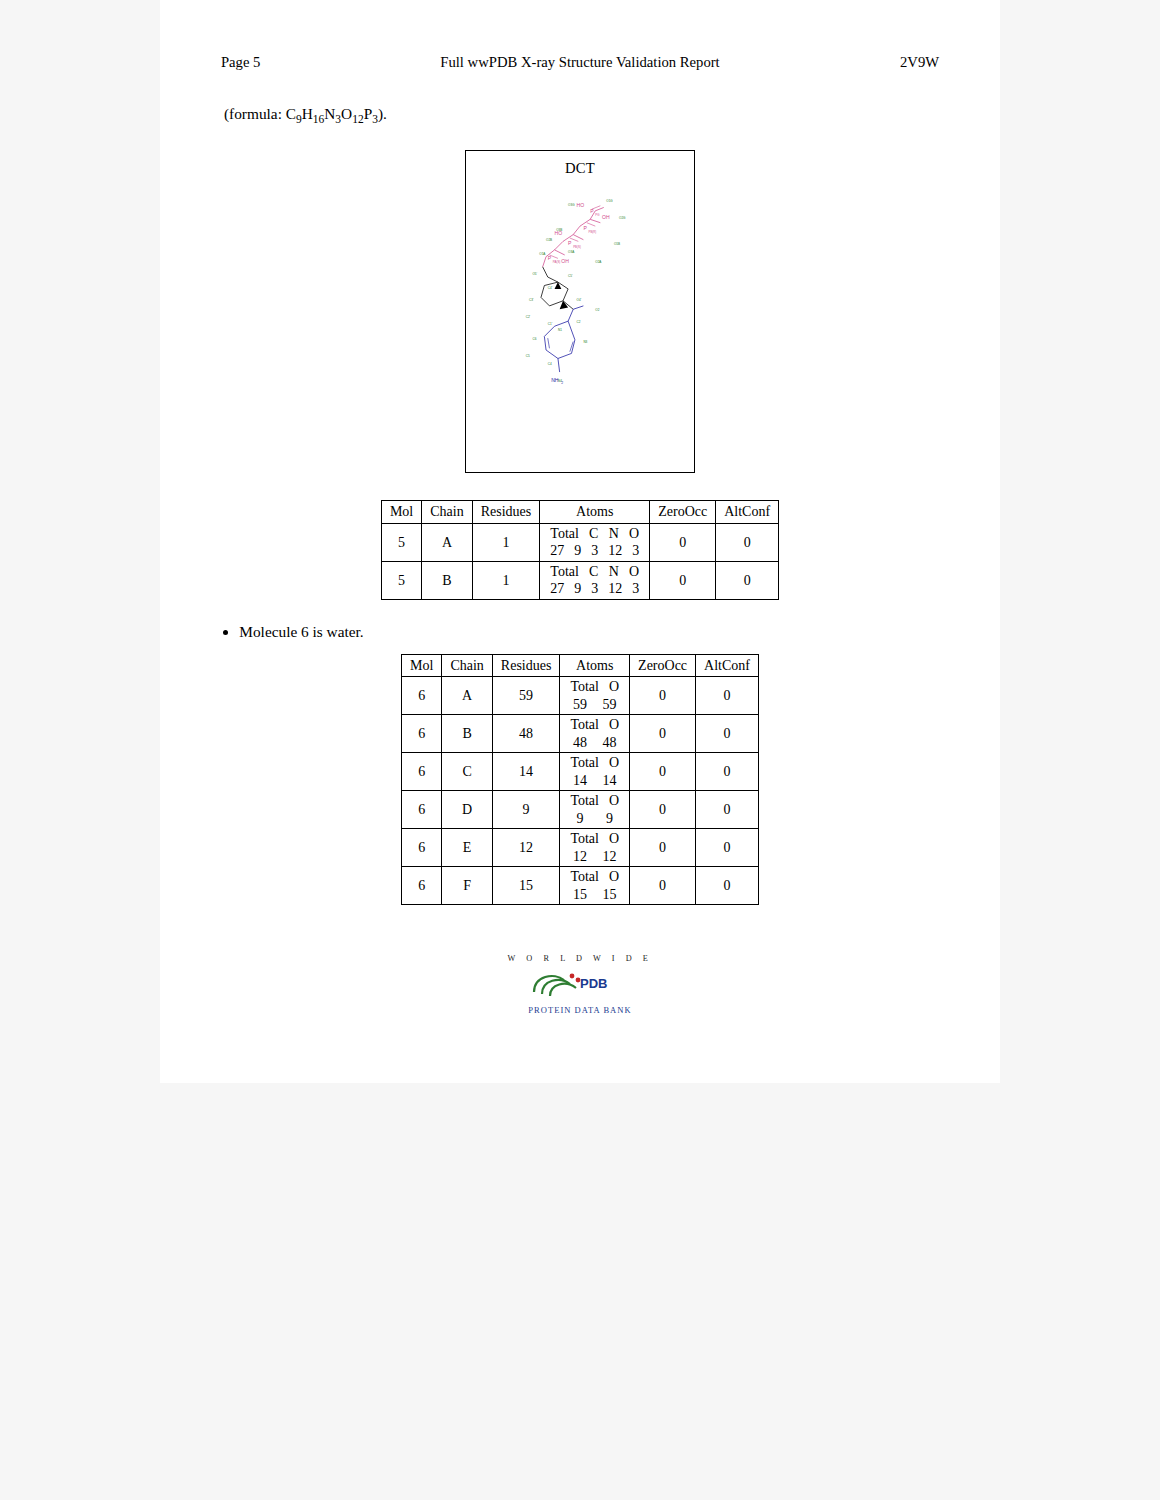Page 5
Full wwPDB X-ray Structure Validation Report
2V9W
(formula: C9H16N3O12P3).
DCT
O3G O1G O2G O3B O2B O1B O1A O3A O2A O5' C5' C4' C3' C2' O4' C1' O2 C2 N1 C6 C5 C4 N3 N4 HO OH HO P P P P OH PG PB(R) PB(S) PA(S) NH 2
| Mol | Chain | Residues | Atoms | ZeroOcc | AltConf |
| --- | --- | --- | --- | --- | --- |
| 5 | A | 1 | Total C N O 27 9 3 12 3 | 0 | 0 |
| 5 | B | 1 | Total C N O 27 9 3 12 3 | 0 | 0 |
Molecule 6 is water.
| Mol | Chain | Residues | Atoms | ZeroOcc | AltConf |
| --- | --- | --- | --- | --- | --- |
| 6 | A | 59 | Total O 59 59 | 0 | 0 |
| 6 | B | 48 | Total O 48 48 | 0 | 0 |
| 6 | C | 14 | Total O 14 14 | 0 | 0 |
| 6 | D | 9 | Total O 9 9 | 0 | 0 |
| 6 | E | 12 | Total O 12 12 | 0 | 0 |
| 6 | F | 15 | Total O 15 15 | 0 | 0 |
W O R L D W I D E
PDB
PROTEIN DATA BANK